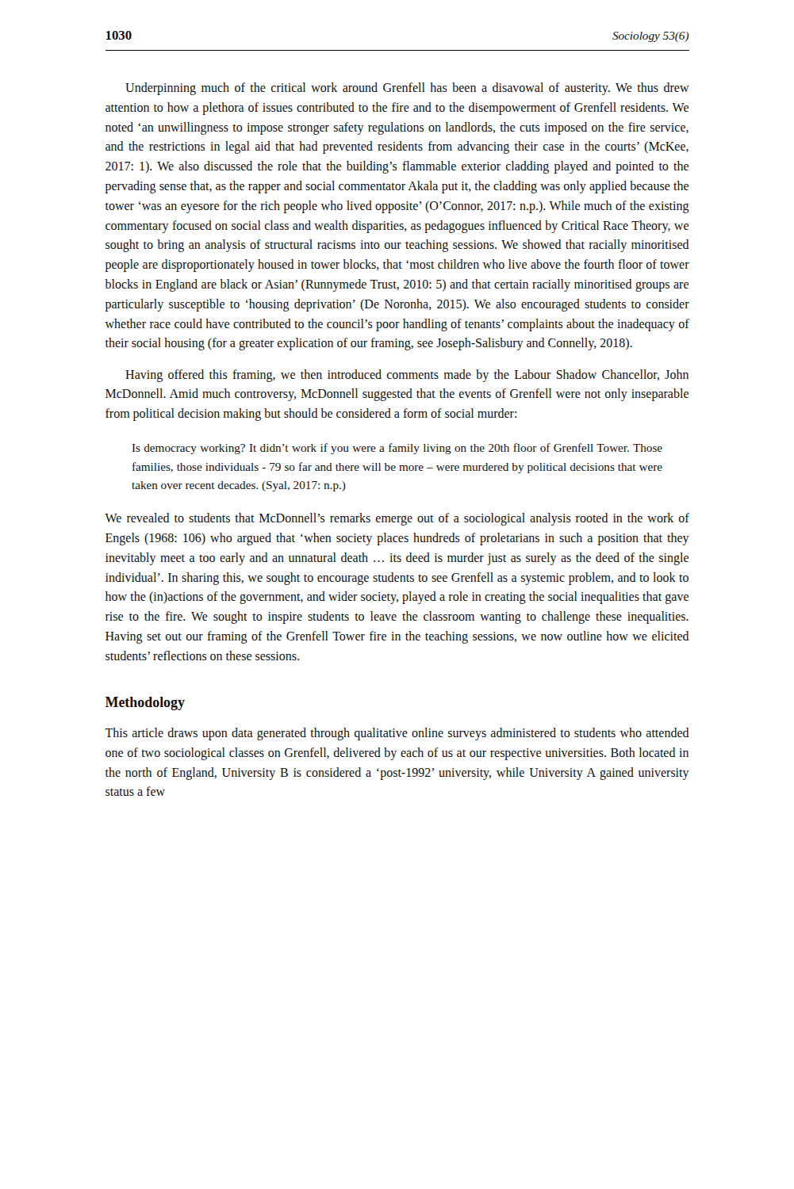1030 Sociology 53(6)
Underpinning much of the critical work around Grenfell has been a disavowal of austerity. We thus drew attention to how a plethora of issues contributed to the fire and to the disempowerment of Grenfell residents. We noted ‘an unwillingness to impose stronger safety regulations on landlords, the cuts imposed on the fire service, and the restrictions in legal aid that had prevented residents from advancing their case in the courts’ (McKee, 2017: 1). We also discussed the role that the building’s flammable exterior cladding played and pointed to the pervading sense that, as the rapper and social commentator Akala put it, the cladding was only applied because the tower ‘was an eyesore for the rich people who lived opposite’ (O’Connor, 2017: n.p.). While much of the existing commentary focused on social class and wealth disparities, as pedagogues influenced by Critical Race Theory, we sought to bring an analysis of structural racisms into our teaching sessions. We showed that racially minoritised people are disproportionately housed in tower blocks, that ‘most children who live above the fourth floor of tower blocks in England are black or Asian’ (Runnymede Trust, 2010: 5) and that certain racially minoritised groups are particularly susceptible to ‘housing deprivation’ (De Noronha, 2015). We also encouraged students to consider whether race could have contributed to the council’s poor handling of tenants’ complaints about the inadequacy of their social housing (for a greater explication of our framing, see Joseph-Salisbury and Connelly, 2018).
Having offered this framing, we then introduced comments made by the Labour Shadow Chancellor, John McDonnell. Amid much controversy, McDonnell suggested that the events of Grenfell were not only inseparable from political decision making but should be considered a form of social murder:
Is democracy working? It didn’t work if you were a family living on the 20th floor of Grenfell Tower. Those families, those individuals - 79 so far and there will be more – were murdered by political decisions that were taken over recent decades. (Syal, 2017: n.p.)
We revealed to students that McDonnell’s remarks emerge out of a sociological analysis rooted in the work of Engels (1968: 106) who argued that ‘when society places hundreds of proletarians in such a position that they inevitably meet a too early and an unnatural death … its deed is murder just as surely as the deed of the single individual’. In sharing this, we sought to encourage students to see Grenfell as a systemic problem, and to look to how the (in)actions of the government, and wider society, played a role in creating the social inequalities that gave rise to the fire. We sought to inspire students to leave the classroom wanting to challenge these inequalities. Having set out our framing of the Grenfell Tower fire in the teaching sessions, we now outline how we elicited students’ reflections on these sessions.
Methodology
This article draws upon data generated through qualitative online surveys administered to students who attended one of two sociological classes on Grenfell, delivered by each of us at our respective universities. Both located in the north of England, University B is considered a ‘post-1992’ university, while University A gained university status a few